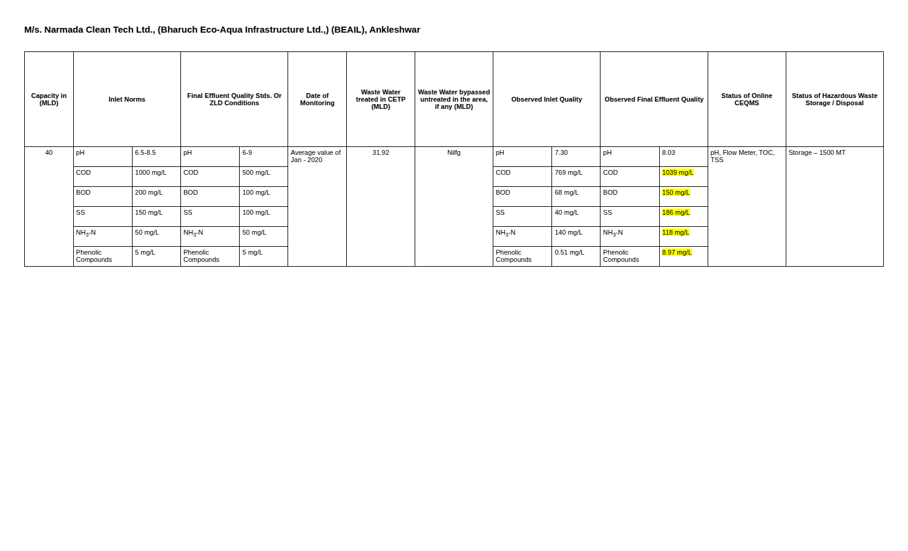M/s. Narmada Clean Tech Ltd., (Bharuch Eco-Aqua Infrastructure Ltd.,) (BEAIL), Ankleshwar
| Capacity in (MLD) | Inlet Norms | Final Effluent Quality Stds. Or ZLD Conditions | Date of Monitoring | Waste Water treated in CETP (MLD) | Waste Water bypassed untreated in the area, if any (MLD) | Observed Inlet Quality | Observed Final Effluent Quality | Status of Online CEQMS | Status of Hazardous Waste Storage / Disposal |
| --- | --- | --- | --- | --- | --- | --- | --- | --- | --- |
| 40 | / pH / 6.5-8.5 / / COD / 1000 mg/L / / BOD / 200 mg/L / / SS / 150 mg/L / / NH 3 -N / 50 mg/L / / Phenolic Compounds / 5 mg/L / | / pH / 6-9 / / COD / 500 mg/L / / BOD / 100 mg/L / / SS / 100 mg/L / / NH 3 -N / 50 mg/L / / Phenolic Compounds / 5 mg/L / | Average value of Jan - 2020 | 31.92 | Nilfg | / pH / 7.30 / / COD / 769 mg/L / / BOD / 68 mg/L / / SS / 40 mg/L / / NH 3 -N / 140 mg/L / / Phenolic Compounds / 0.51 mg/L / | / pH / 8.03 / / COD / 1039 mg/L / / BOD / 150 mg/L / / SS / 186 mg/L / / NH 3 -N / 118 mg/L / / Phenolic Compounds / 8.97 mg/L / | pH, Flow Meter, TOC, TSS | Storage – 1500 MT |